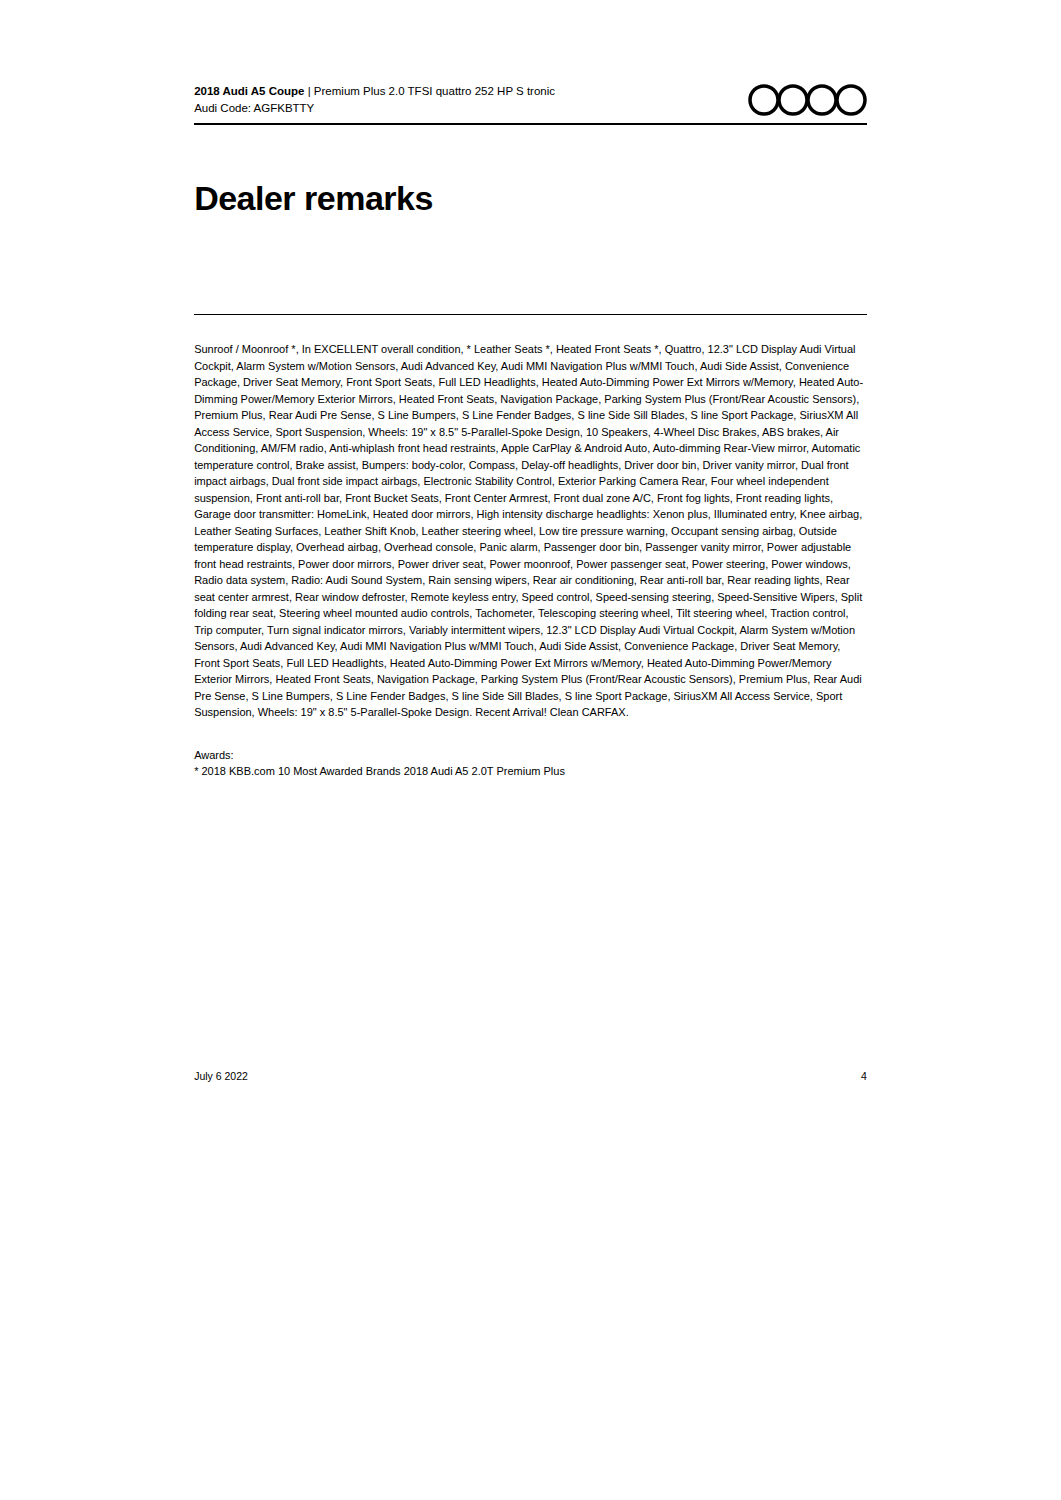2018 Audi A5 Coupe | Premium Plus 2.0 TFSI quattro 252 HP S tronic
Audi Code: AGFKBTTY
Dealer remarks
Sunroof / Moonroof *, In EXCELLENT overall condition, * Leather Seats *, Heated Front Seats *, Quattro, 12.3" LCD Display Audi Virtual Cockpit, Alarm System w/Motion Sensors, Audi Advanced Key, Audi MMI Navigation Plus w/MMI Touch, Audi Side Assist, Convenience Package, Driver Seat Memory, Front Sport Seats, Full LED Headlights, Heated Auto-Dimming Power Ext Mirrors w/Memory, Heated Auto-Dimming Power/Memory Exterior Mirrors, Heated Front Seats, Navigation Package, Parking System Plus (Front/Rear Acoustic Sensors), Premium Plus, Rear Audi Pre Sense, S Line Bumpers, S Line Fender Badges, S line Side Sill Blades, S line Sport Package, SiriusXM All Access Service, Sport Suspension, Wheels: 19" x 8.5" 5-Parallel-Spoke Design, 10 Speakers, 4-Wheel Disc Brakes, ABS brakes, Air Conditioning, AM/FM radio, Anti-whiplash front head restraints, Apple CarPlay & Android Auto, Auto-dimming Rear-View mirror, Automatic temperature control, Brake assist, Bumpers: body-color, Compass, Delay-off headlights, Driver door bin, Driver vanity mirror, Dual front impact airbags, Dual front side impact airbags, Electronic Stability Control, Exterior Parking Camera Rear, Four wheel independent suspension, Front anti-roll bar, Front Bucket Seats, Front Center Armrest, Front dual zone A/C, Front fog lights, Front reading lights, Garage door transmitter: HomeLink, Heated door mirrors, High intensity discharge headlights: Xenon plus, Illuminated entry, Knee airbag, Leather Seating Surfaces, Leather Shift Knob, Leather steering wheel, Low tire pressure warning, Occupant sensing airbag, Outside temperature display, Overhead airbag, Overhead console, Panic alarm, Passenger door bin, Passenger vanity mirror, Power adjustable front head restraints, Power door mirrors, Power driver seat, Power moonroof, Power passenger seat, Power steering, Power windows, Radio data system, Radio: Audi Sound System, Rain sensing wipers, Rear air conditioning, Rear anti-roll bar, Rear reading lights, Rear seat center armrest, Rear window defroster, Remote keyless entry, Speed control, Speed-sensing steering, Speed-Sensitive Wipers, Split folding rear seat, Steering wheel mounted audio controls, Tachometer, Telescoping steering wheel, Tilt steering wheel, Traction control, Trip computer, Turn signal indicator mirrors, Variably intermittent wipers, 12.3" LCD Display Audi Virtual Cockpit, Alarm System w/Motion Sensors, Audi Advanced Key, Audi MMI Navigation Plus w/MMI Touch, Audi Side Assist, Convenience Package, Driver Seat Memory, Front Sport Seats, Full LED Headlights, Heated Auto-Dimming Power Ext Mirrors w/Memory, Heated Auto-Dimming Power/Memory Exterior Mirrors, Heated Front Seats, Navigation Package, Parking System Plus (Front/Rear Acoustic Sensors), Premium Plus, Rear Audi Pre Sense, S Line Bumpers, S Line Fender Badges, S line Side Sill Blades, S line Sport Package, SiriusXM All Access Service, Sport Suspension, Wheels: 19" x 8.5" 5-Parallel-Spoke Design. Recent Arrival! Clean CARFAX.
Awards:
* 2018 KBB.com 10 Most Awarded Brands 2018 Audi A5 2.0T Premium Plus
July 6 2022 4